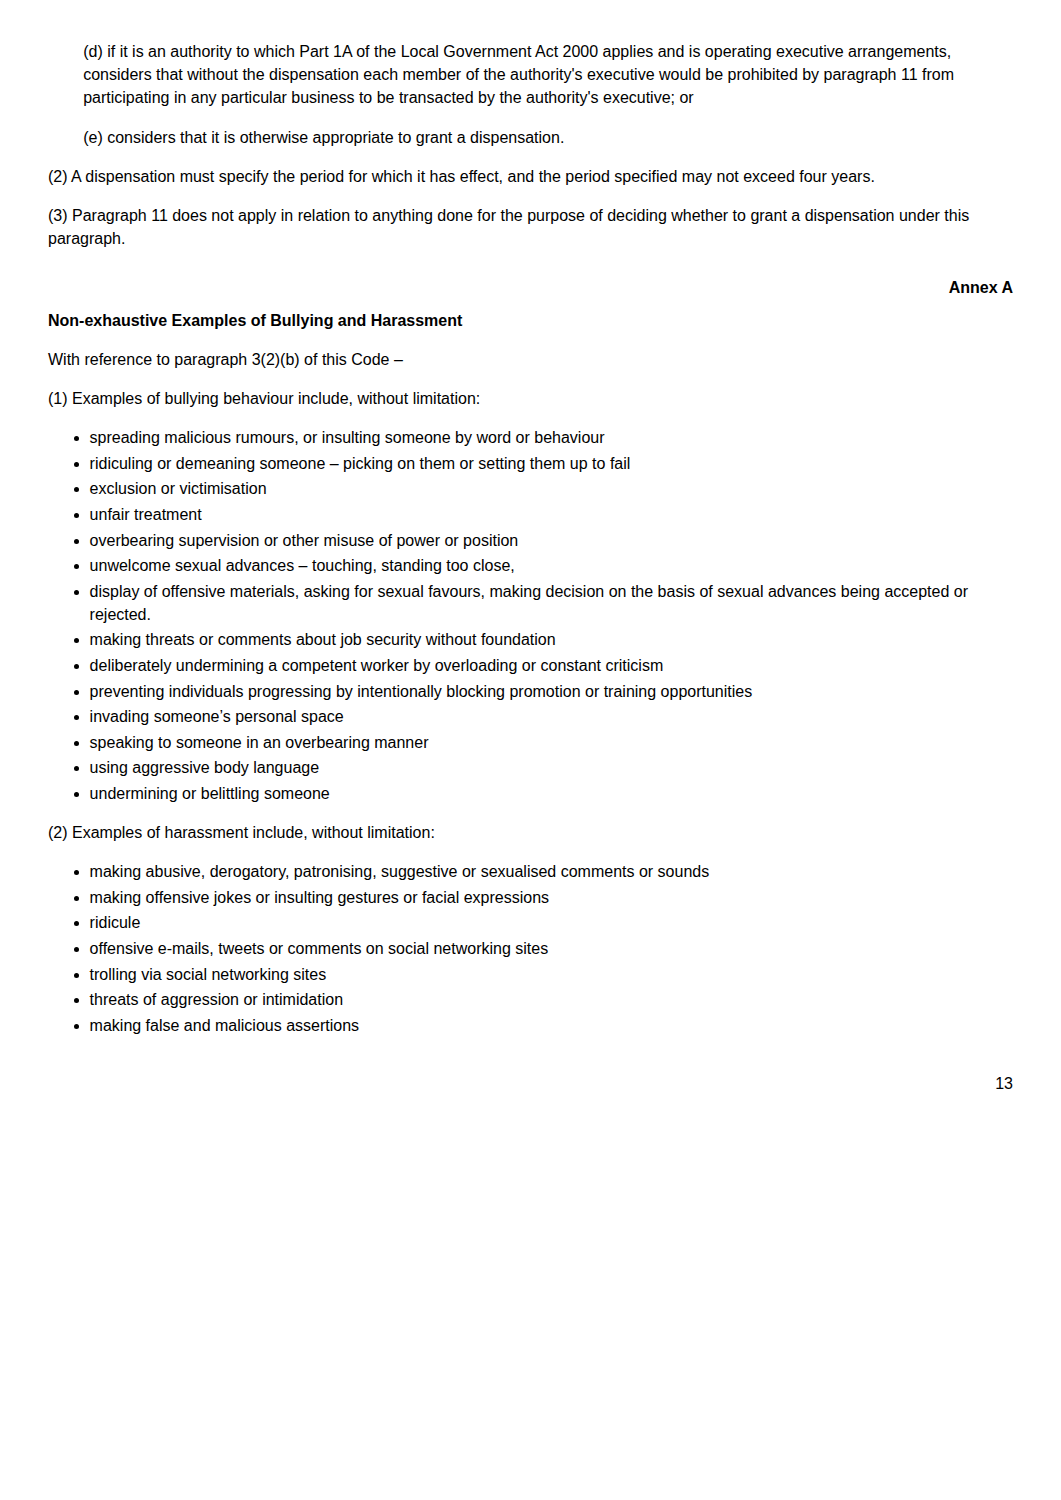(d) if it is an authority to which Part 1A of the Local Government Act 2000 applies and is operating executive arrangements, considers that without the dispensation each member of the authority's executive would be prohibited by paragraph 11 from participating in any particular business to be transacted by the authority's executive; or
(e) considers that it is otherwise appropriate to grant a dispensation.
(2) A dispensation must specify the period for which it has effect, and the period specified may not exceed four years.
(3) Paragraph 11 does not apply in relation to anything done for the purpose of deciding whether to grant a dispensation under this paragraph.
Annex A
Non-exhaustive Examples of Bullying and Harassment
With reference to paragraph 3(2)(b) of this Code –
(1) Examples of bullying behaviour include, without limitation:
spreading malicious rumours, or insulting someone by word or behaviour
ridiculing or demeaning someone – picking on them or setting them up to fail
exclusion or victimisation
unfair treatment
overbearing supervision or other misuse of power or position
unwelcome sexual advances – touching, standing too close,
display of offensive materials, asking for sexual favours, making decision on the basis of sexual advances being accepted or rejected.
making threats or comments about job security without foundation
deliberately undermining a competent worker by overloading or constant criticism
preventing individuals progressing by intentionally blocking promotion or training opportunities
invading someone’s personal space
speaking to someone in an overbearing manner
using aggressive body language
undermining or belittling someone
(2) Examples of harassment include, without limitation:
making abusive, derogatory, patronising, suggestive or sexualised comments or sounds
making offensive jokes or insulting gestures or facial expressions
ridicule
offensive e-mails, tweets or comments on social networking sites
trolling via social networking sites
threats of aggression or intimidation
making false and malicious assertions
13